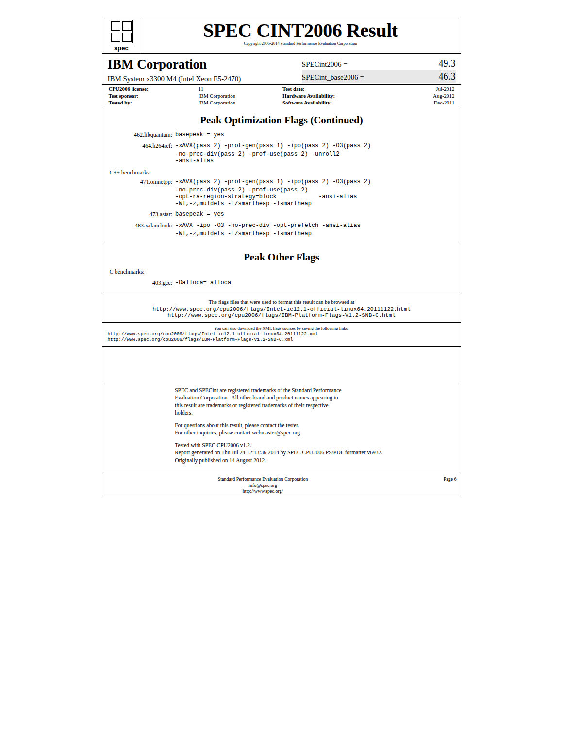spec
SPEC CINT2006 Result
Copyright 2006-2014 Standard Performance Evaluation Corporation
IBM Corporation
IBM System x3300 M4 (Intel Xeon E5-2470)
| SPECint2006 = | 49.3 |
| SPECint_base2006 = | 46.3 |
| CPU2006 license: | 11 |
| Test sponsor: | IBM Corporation |
| Tested by: | IBM Corporation |
| Test date: | Jul-2012 |
| Hardware Availability: | Aug-2012 |
| Software Availability: | Dec-2011 |
Peak Optimization Flags (Continued)
462.libquantum:
basepeak = yes
464.h264ref:
-xAVX(pass 2) -prof-gen(pass 1) -ipo(pass 2) -O3(pass 2)
-no-prec-div(pass 2) -prof-use(pass 2) -unroll2 -ansi-alias
C++ benchmarks:
471.omnetpp:
-xAVX(pass 2) -prof-gen(pass 1) -ipo(pass 2) -O3(pass 2)
-no-prec-div(pass 2) -prof-use(pass 2) -opt-ra-region-strategy=block -ansi-alias -Wl,-z,muldefs -L/smartheap -lsmartheap
473.astar:
basepeak = yes
483.xalancbmk:
-xAVX -ipo -O3 -no-prec-div -opt-prefetch -ansi-alias
-Wl,-z,muldefs -L/smartheap -lsmartheap
Peak Other Flags
C benchmarks:
403.gcc:
-Dalloca=_alloca
The flags files that were used to format this result can be browsed at
http://www.spec.org/cpu2006/flags/Intel-ic12.1-official-linux64.20111122.html
http://www.spec.org/cpu2006/flags/IBM-Platform-Flags-V1.2-SNB-C.html
You can also download the XML flags sources by saving the following links:
http://www.spec.org/cpu2006/flags/Intel-ic12.1-official-linux64.20111122.xml
http://www.spec.org/cpu2006/flags/IBM-Platform-Flags-V1.2-SNB-C.xml
SPEC and SPECint are registered trademarks of the Standard Performance
Evaluation Corporation. All other brand and product names appearing in
this result are trademarks or registered trademarks of their respective
holders.
For questions about this result, please contact the tester.
For other inquiries, please contact webmaster@spec.org.
Tested with SPEC CPU2006 v1.2.
Report generated on Thu Jul 24 12:13:36 2014 by SPEC CPU2006 PS/PDF formatter v6932.
Originally published on 14 August 2012.
Standard Performance Evaluation Corporation
info@spec.org
http://www.spec.org/
Page 6